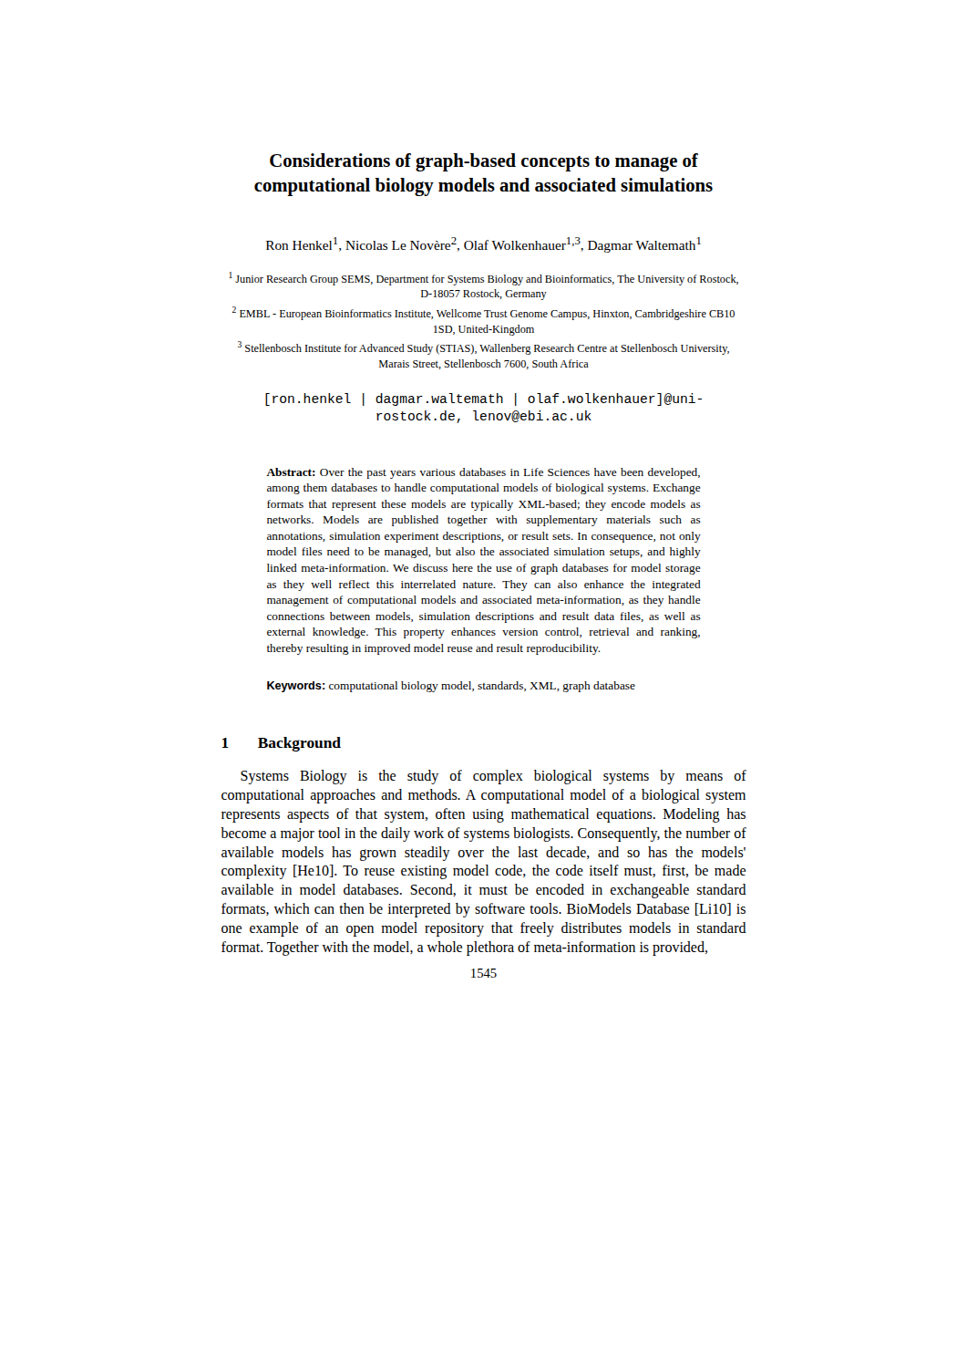Considerations of graph-based concepts to manage of
computational biology models and associated simulations
Ron Henkel1, Nicolas Le Novère2, Olaf Wolkenhauer1,3, Dagmar Waltemath1
1 Junior Research Group SEMS, Department for Systems Biology and Bioinformatics, The University of Rostock, D-18057 Rostock, Germany
2 EMBL - European Bioinformatics Institute, Wellcome Trust Genome Campus, Hinxton, Cambridgeshire CB10 1SD, United-Kingdom
3 Stellenbosch Institute for Advanced Study (STIAS), Wallenberg Research Centre at Stellenbosch University, Marais Street, Stellenbosch 7600, South Africa
[ron.henkel | dagmar.waltemath | olaf.wolkenhauer]@uni-
rostock.de, lenov@ebi.ac.uk
Abstract: Over the past years various databases in Life Sciences have been developed, among them databases to handle computational models of biological systems. Exchange formats that represent these models are typically XML-based; they encode models as networks. Models are published together with supplementary materials such as annotations, simulation experiment descriptions, or result sets. In consequence, not only model files need to be managed, but also the associated simulation setups, and highly linked meta-information. We discuss here the use of graph databases for model storage as they well reflect this interrelated nature. They can also enhance the integrated management of computational models and associated meta-information, as they handle connections between models, simulation descriptions and result data files, as well as external knowledge. This property enhances version control, retrieval and ranking, thereby resulting in improved model reuse and result reproducibility.
Keywords: computational biology model, standards, XML, graph database
1 Background
Systems Biology is the study of complex biological systems by means of computational approaches and methods. A computational model of a biological system represents aspects of that system, often using mathematical equations. Modeling has become a major tool in the daily work of systems biologists. Consequently, the number of available models has grown steadily over the last decade, and so has the models' complexity [He10]. To reuse existing model code, the code itself must, first, be made available in model databases. Second, it must be encoded in exchangeable standard formats, which can then be interpreted by software tools. BioModels Database [Li10] is one example of an open model repository that freely distributes models in standard format. Together with the model, a whole plethora of meta-information is provided,
1545